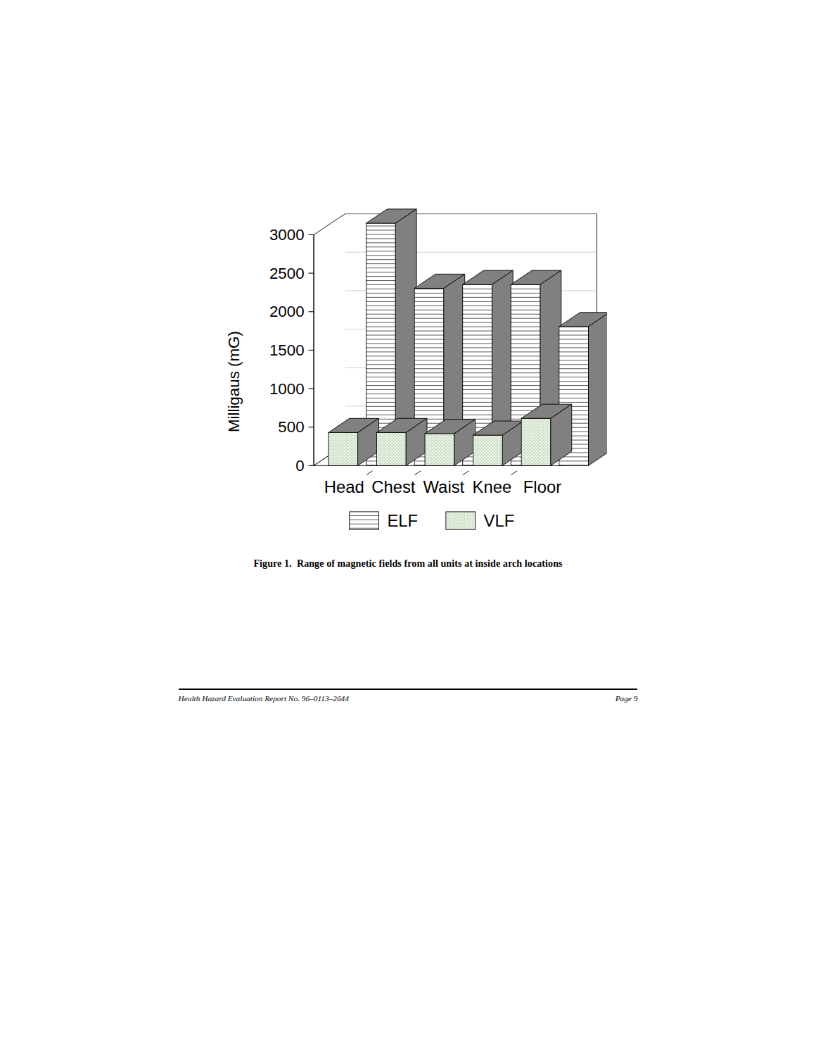Plot geometry constants (conceptual): front-left baseline x = 200, baseline y = 560 depth offset: dx = 60, dy = -40 (to back-right) y scale: 0 at 560, 3000 at 120 -> 440px for 3000 => 0.14667 px per mG 0 500 1000 1500 2000 2500 3000 Milligaus (mG) Head Chest Waist Knee Floor ELF VLF
Figure 1. Range of magnetic fields from all units at inside arch locations
Health Hazard Evaluation Report No. 96–0113–2644
Page 9